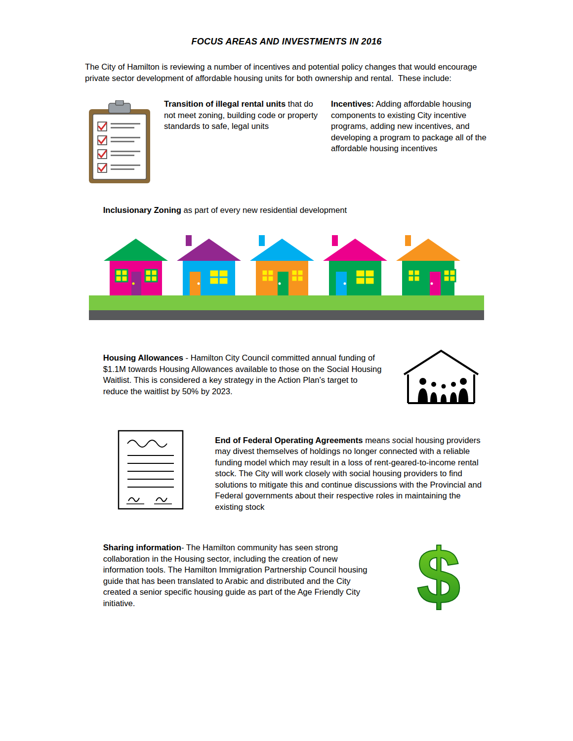FOCUS AREAS AND INVESTMENTS IN 2016
The City of Hamilton is reviewing a number of incentives and potential policy changes that would encourage private sector development of affordable housing units for both ownership and rental. These include:
Transition of illegal rental units that do not meet zoning, building code or property standards to safe, legal units
Incentives: Adding affordable housing components to existing City incentive programs, adding new incentives, and developing a program to package all of the affordable housing incentives
Inclusionary Zoning as part of every new residential development
Housing Allowances - Hamilton City Council committed annual funding of $1.1M towards Housing Allowances available to those on the Social Housing Waitlist. This is considered a key strategy in the Action Plan's target to reduce the waitlist by 50% by 2023.
End of Federal Operating Agreements means social housing providers may divest themselves of holdings no longer connected with a reliable funding model which may result in a loss of rent-geared-to-income rental stock. The City will work closely with social housing providers to find solutions to mitigate this and continue discussions with the Provincial and Federal governments about their respective roles in maintaining the existing stock
Sharing information- The Hamilton community has seen strong collaboration in the Housing sector, including the creation of new information tools. The Hamilton Immigration Partnership Council housing guide that has been translated to Arabic and distributed and the City created a senior specific housing guide as part of the Age Friendly City initiative.
$